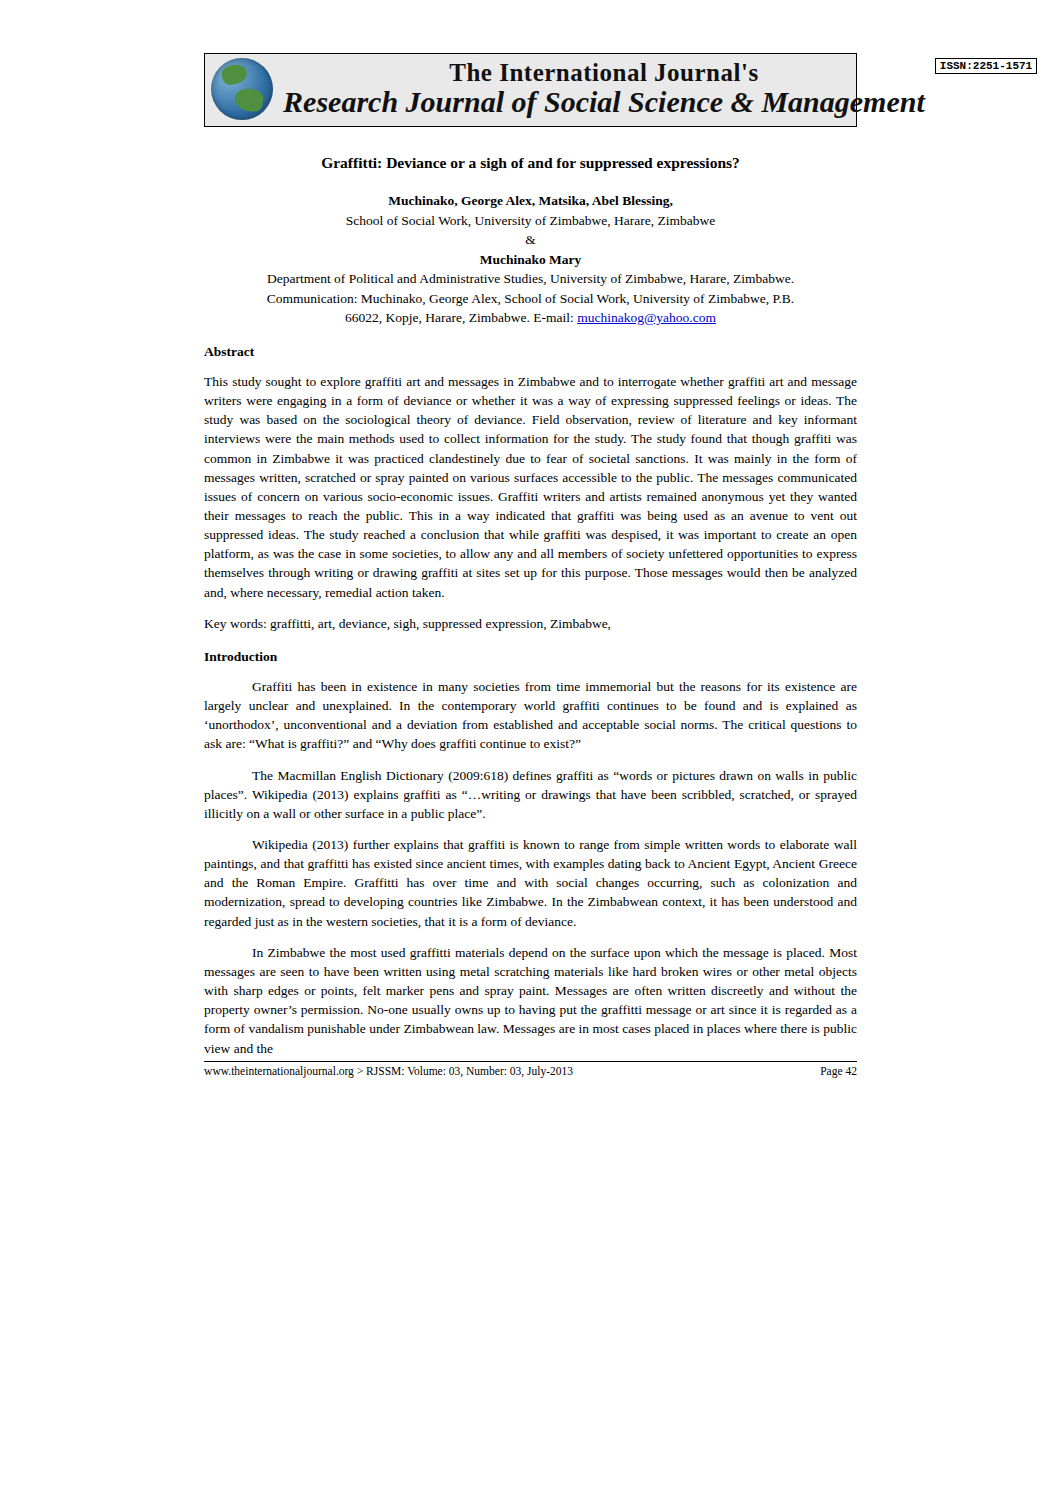The International Journal's
Research Journal of Social Science & Management
ISSN:2251-1571
Graffitti: Deviance or a sigh of and for suppressed expressions?
Muchinako, George Alex, Matsika, Abel Blessing,
School of Social Work, University of Zimbabwe, Harare, Zimbabwe
&
Muchinako Mary
Department of Political and Administrative Studies, University of Zimbabwe, Harare, Zimbabwe.
Communication: Muchinako, George Alex, School of Social Work, University of Zimbabwe, P.B.
66022, Kopje, Harare, Zimbabwe. E-mail: muchinakog@yahoo.com
Abstract
This study sought to explore graffiti art and messages in Zimbabwe and to interrogate whether graffiti art and message writers were engaging in a form of deviance or whether it was a way of expressing suppressed feelings or ideas. The study was based on the sociological theory of deviance. Field observation, review of literature and key informant interviews were the main methods used to collect information for the study. The study found that though graffiti was common in Zimbabwe it was practiced clandestinely due to fear of societal sanctions. It was mainly in the form of messages written, scratched or spray painted on various surfaces accessible to the public. The messages communicated issues of concern on various socio-economic issues. Graffiti writers and artists remained anonymous yet they wanted their messages to reach the public. This in a way indicated that graffiti was being used as an avenue to vent out suppressed ideas. The study reached a conclusion that while graffiti was despised, it was important to create an open platform, as was the case in some societies, to allow any and all members of society unfettered opportunities to express themselves through writing or drawing graffiti at sites set up for this purpose. Those messages would then be analyzed and, where necessary, remedial action taken.
Key words: graffitti, art, deviance, sigh, suppressed expression, Zimbabwe,
Introduction
Graffiti has been in existence in many societies from time immemorial but the reasons for its existence are largely unclear and unexplained. In the contemporary world graffiti continues to be found and is explained as ‘unorthodox’, unconventional and a deviation from established and acceptable social norms. The critical questions to ask are: “What is graffiti?” and “Why does graffiti continue to exist?”
The Macmillan English Dictionary (2009:618) defines graffiti as “words or pictures drawn on walls in public places”. Wikipedia (2013) explains graffiti as “…writing or drawings that have been scribbled, scratched, or sprayed illicitly on a wall or other surface in a public place”.
Wikipedia (2013) further explains that graffiti is known to range from simple written words to elaborate wall paintings, and that graffitti has existed since ancient times, with examples dating back to Ancient Egypt, Ancient Greece and the Roman Empire. Graffitti has over time and with social changes occurring, such as colonization and modernization, spread to developing countries like Zimbabwe. In the Zimbabwean context, it has been understood and regarded just as in the western societies, that it is a form of deviance.
In Zimbabwe the most used graffitti materials depend on the surface upon which the message is placed. Most messages are seen to have been written using metal scratching materials like hard broken wires or other metal objects with sharp edges or points, felt marker pens and spray paint. Messages are often written discreetly and without the property owner’s permission. No-one usually owns up to having put the graffitti message or art since it is regarded as a form of vandalism punishable under Zimbabwean law. Messages are in most cases placed in places where there is public view and the
www.theinternationaljournal.org > RJSSM: Volume: 03, Number: 03, July-2013
Page 42